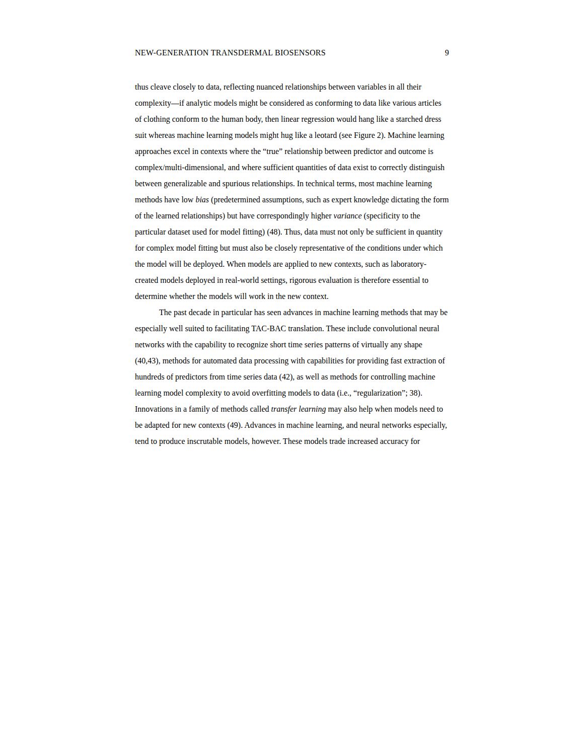New-Generation Transdermal Biosensors 9
thus cleave closely to data, reflecting nuanced relationships between variables in all their complexity—if analytic models might be considered as conforming to data like various articles of clothing conform to the human body, then linear regression would hang like a starched dress suit whereas machine learning models might hug like a leotard (see Figure 2). Machine learning approaches excel in contexts where the “true” relationship between predictor and outcome is complex/multi-dimensional, and where sufficient quantities of data exist to correctly distinguish between generalizable and spurious relationships. In technical terms, most machine learning methods have low bias (predetermined assumptions, such as expert knowledge dictating the form of the learned relationships) but have correspondingly higher variance (specificity to the particular dataset used for model fitting) (48). Thus, data must not only be sufficient in quantity for complex model fitting but must also be closely representative of the conditions under which the model will be deployed. When models are applied to new contexts, such as laboratory-created models deployed in real-world settings, rigorous evaluation is therefore essential to determine whether the models will work in the new context.
The past decade in particular has seen advances in machine learning methods that may be especially well suited to facilitating TAC-BAC translation. These include convolutional neural networks with the capability to recognize short time series patterns of virtually any shape (40,43), methods for automated data processing with capabilities for providing fast extraction of hundreds of predictors from time series data (42), as well as methods for controlling machine learning model complexity to avoid overfitting models to data (i.e., “regularization”; 38). Innovations in a family of methods called transfer learning may also help when models need to be adapted for new contexts (49). Advances in machine learning, and neural networks especially, tend to produce inscrutable models, however. These models trade increased accuracy for